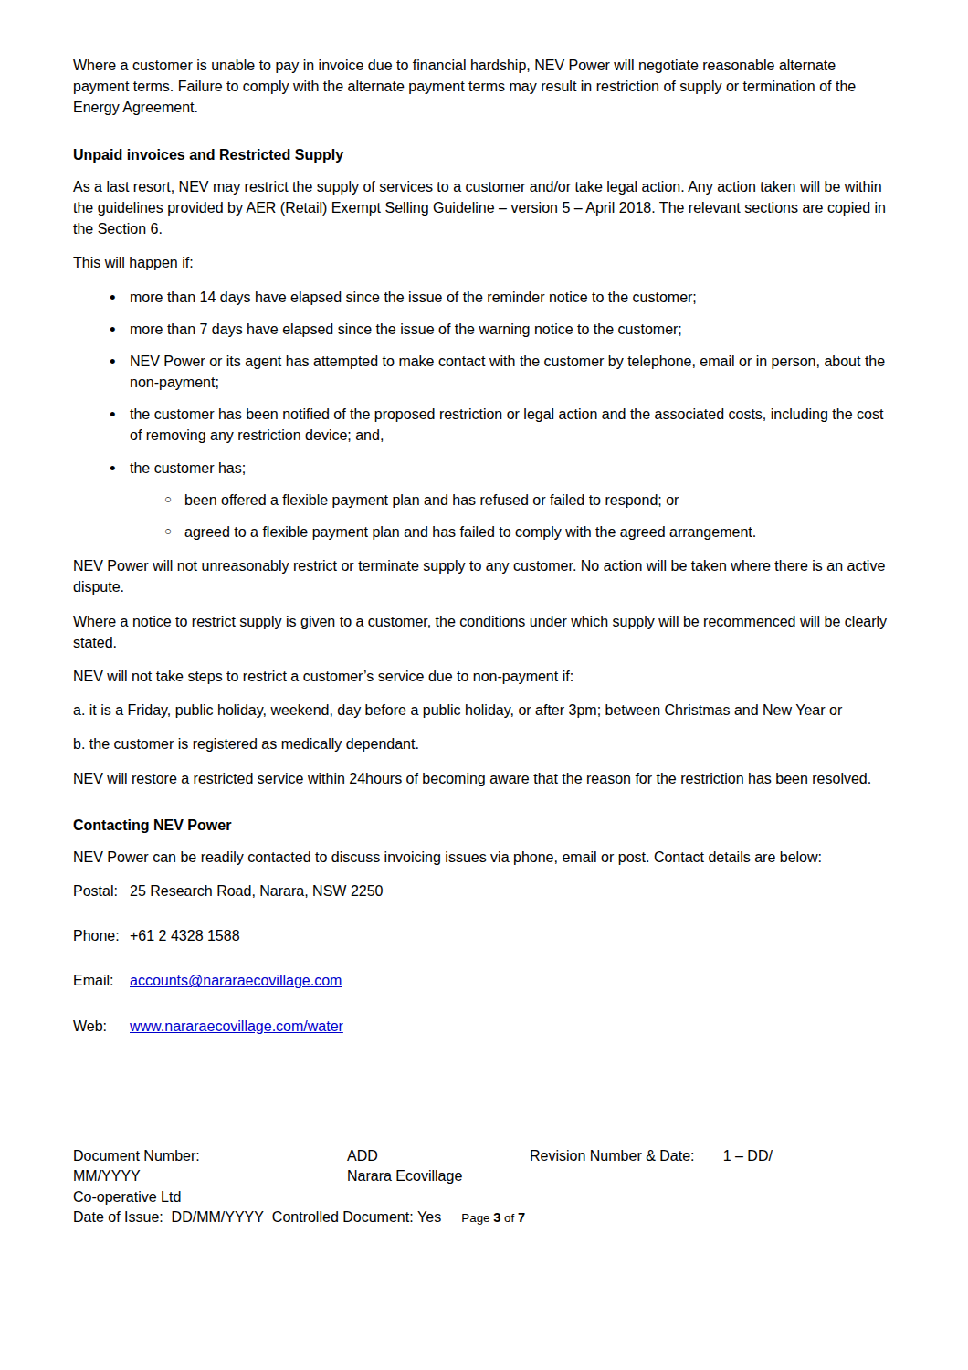Where a customer is unable to pay in invoice due to financial hardship, NEV Power will negotiate reasonable alternate payment terms. Failure to comply with the alternate payment terms may result in restriction of supply or termination of the Energy Agreement.
Unpaid invoices and Restricted Supply
As a last resort, NEV may restrict the supply of services to a customer and/or take legal action. Any action taken will be within the guidelines provided by AER (Retail) Exempt Selling Guideline – version 5 – April 2018. The relevant sections are copied in the Section 6.
This will happen if:
more than 14 days have elapsed since the issue of the reminder notice to the customer;
more than 7 days have elapsed since the issue of the warning notice to the customer;
NEV Power or its agent has attempted to make contact with the customer by telephone, email or in person, about the non-payment;
the customer has been notified of the proposed restriction or legal action and the associated costs, including the cost of removing any restriction device; and,
the customer has;
been offered a flexible payment plan and has refused or failed to respond; or
agreed to a flexible payment plan and has failed to comply with the agreed arrangement.
NEV Power will not unreasonably restrict or terminate supply to any customer. No action will be taken where there is an active dispute.
Where a notice to restrict supply is given to a customer, the conditions under which supply will be recommenced will be clearly stated.
NEV will not take steps to restrict a customer’s service due to non-payment if:
a. it is a Friday, public holiday, weekend, day before a public holiday, or after 3pm; between Christmas and New Year or
b. the customer is registered as medically dependant.
NEV will restore a restricted service within 24hours of becoming aware that the reason for the restriction has been resolved.
Contacting NEV Power
NEV Power can be readily contacted to discuss invoicing issues via phone, email or post. Contact details are below:
Postal: 25 Research Road, Narara, NSW 2250
Phone:+61 2 4328 1588
Email: accounts@nararaecovillage.com
Web: www.nararaecovillage.com/water
Document Number:
ADD
Revision Number & Date: 1 – DD/
MM/YYYY
Narara Ecovillage
Co-operative Ltd
Date of Issue: DD/MM/YYYY Controlled Document: Yes Page 3 of 7